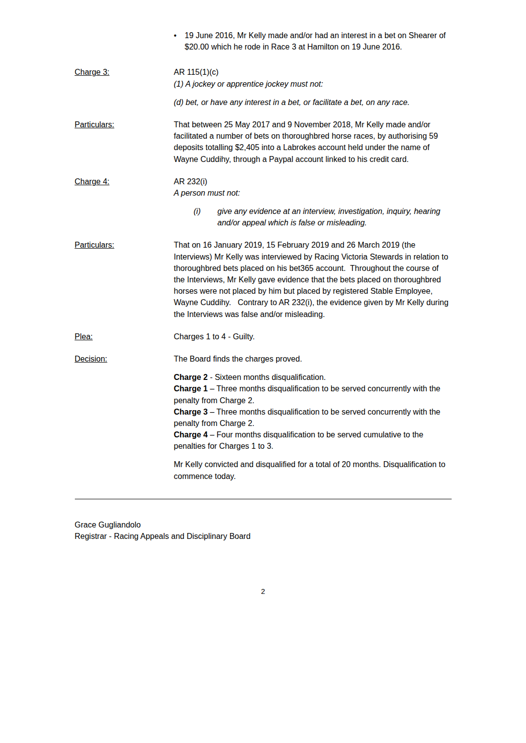19 June 2016, Mr Kelly made and/or had an interest in a bet on Shearer of $20.00 which he rode in Race 3 at Hamilton on 19 June 2016.
Charge 3:
AR 115(1)(c)
(1) A jockey or apprentice jockey must not:
(d) bet, or have any interest in a bet, or facilitate a bet, on any race.
Particulars:
That between 25 May 2017 and 9 November 2018, Mr Kelly made and/or facilitated a number of bets on thoroughbred horse races, by authorising 59 deposits totalling $2,405 into a Labrokes account held under the name of Wayne Cuddihy, through a Paypal account linked to his credit card.
Charge 4:
AR 232(i)
A person must not:
(i)
give any evidence at an interview, investigation, inquiry, hearing and/or appeal which is false or misleading.
Particulars:
That on 16 January 2019, 15 February 2019 and 26 March 2019 (the Interviews) Mr Kelly was interviewed by Racing Victoria Stewards in relation to thoroughbred bets placed on his bet365 account. Throughout the course of the Interviews, Mr Kelly gave evidence that the bets placed on thoroughbred horses were not placed by him but placed by registered Stable Employee, Wayne Cuddihy. Contrary to AR 232(i), the evidence given by Mr Kelly during the Interviews was false and/or misleading.
Plea:
Charges 1 to 4 - Guilty.
Decision:
The Board finds the charges proved.
Charge 2 - Sixteen months disqualification.
Charge 1 – Three months disqualification to be served concurrently with the penalty from Charge 2.
Charge 3 – Three months disqualification to be served concurrently with the penalty from Charge 2.
Charge 4 – Four months disqualification to be served cumulative to the penalties for Charges 1 to 3.
Mr Kelly convicted and disqualified for a total of 20 months. Disqualification to commence today.
Grace Gugliandolo
Registrar - Racing Appeals and Disciplinary Board
2